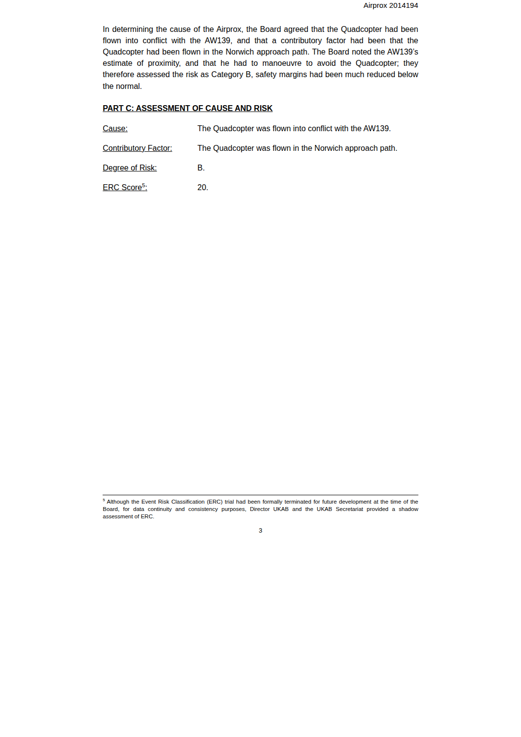Airprox 2014194
In determining the cause of the Airprox, the Board agreed that the Quadcopter had been flown into conflict with the AW139, and that a contributory factor had been that the Quadcopter had been flown in the Norwich approach path. The Board noted the AW139’s estimate of proximity, and that he had to manoeuvre to avoid the Quadcopter; they therefore assessed the risk as Category B, safety margins had been much reduced below the normal.
PART C: ASSESSMENT OF CAUSE AND RISK
| Cause: | The Quadcopter was flown into conflict with the AW139. |
| Contributory Factor: | The Quadcopter was flown in the Norwich approach path. |
| Degree of Risk: | B. |
| ERC Score 5 : | 20. |
5 Although the Event Risk Classification (ERC) trial had been formally terminated for future development at the time of the Board, for data continuity and consistency purposes, Director UKAB and the UKAB Secretariat provided a shadow assessment of ERC.
3